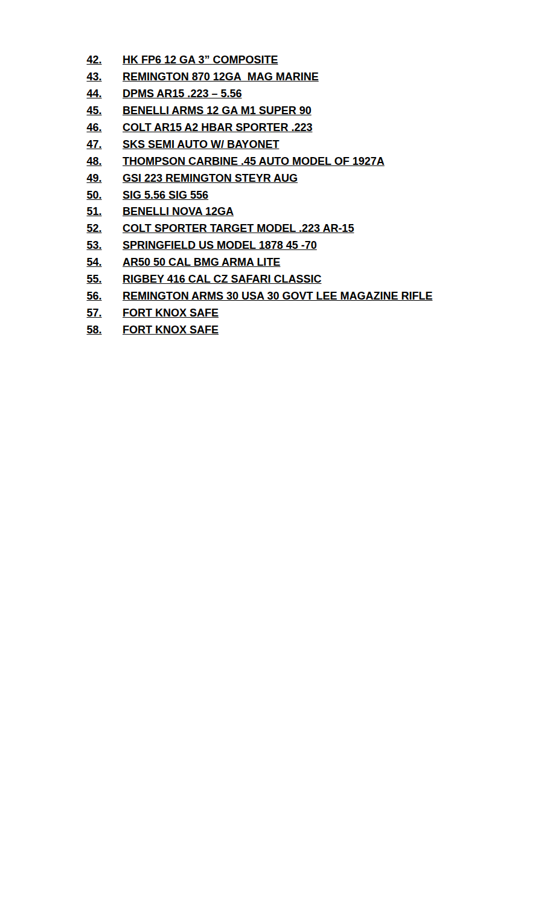42. HK FP6 12 GA 3” COMPOSITE
43. REMINGTON 870 12GA MAG MARINE
44. DPMS AR15 .223 – 5.56
45. BENELLI ARMS 12 GA M1 SUPER 90
46. COLT AR15 A2 HBAR SPORTER .223
47. SKS SEMI AUTO W/ BAYONET
48. THOMPSON CARBINE .45 AUTO MODEL OF 1927A
49. GSI 223 REMINGTON STEYR AUG
50. SIG 5.56 SIG 556
51. BENELLI NOVA 12GA
52. COLT SPORTER TARGET MODEL .223 AR-15
53. SPRINGFIELD US MODEL 1878 45 -70
54. AR50 50 CAL BMG ARMA LITE
55. RIGBEY 416 CAL CZ SAFARI CLASSIC
56. REMINGTON ARMS 30 USA 30 GOVT LEE MAGAZINE RIFLE
57. FORT KNOX SAFE
58. FORT KNOX SAFE